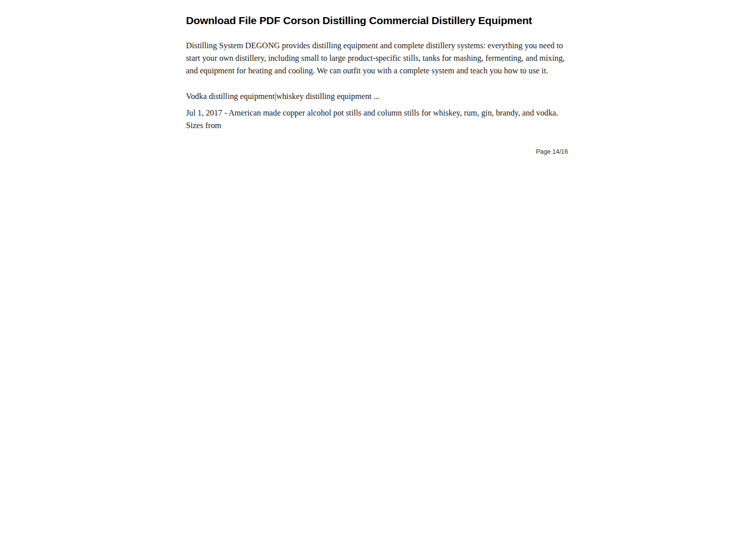Download File PDF Corson Distilling Commercial Distillery Equipment
Distilling System DEGONG provides distilling equipment and complete distillery systems: everything you need to start your own distillery, including small to large product-specific stills, tanks for mashing, fermenting, and mixing, and equipment for heating and cooling. We can outfit you with a complete system and teach you how to use it.
Vodka distilling equipment|whiskey distilling equipment ...
Jul 1, 2017 - American made copper alcohol pot stills and column stills for whiskey, rum, gin, brandy, and vodka. Sizes from
Page 14/16